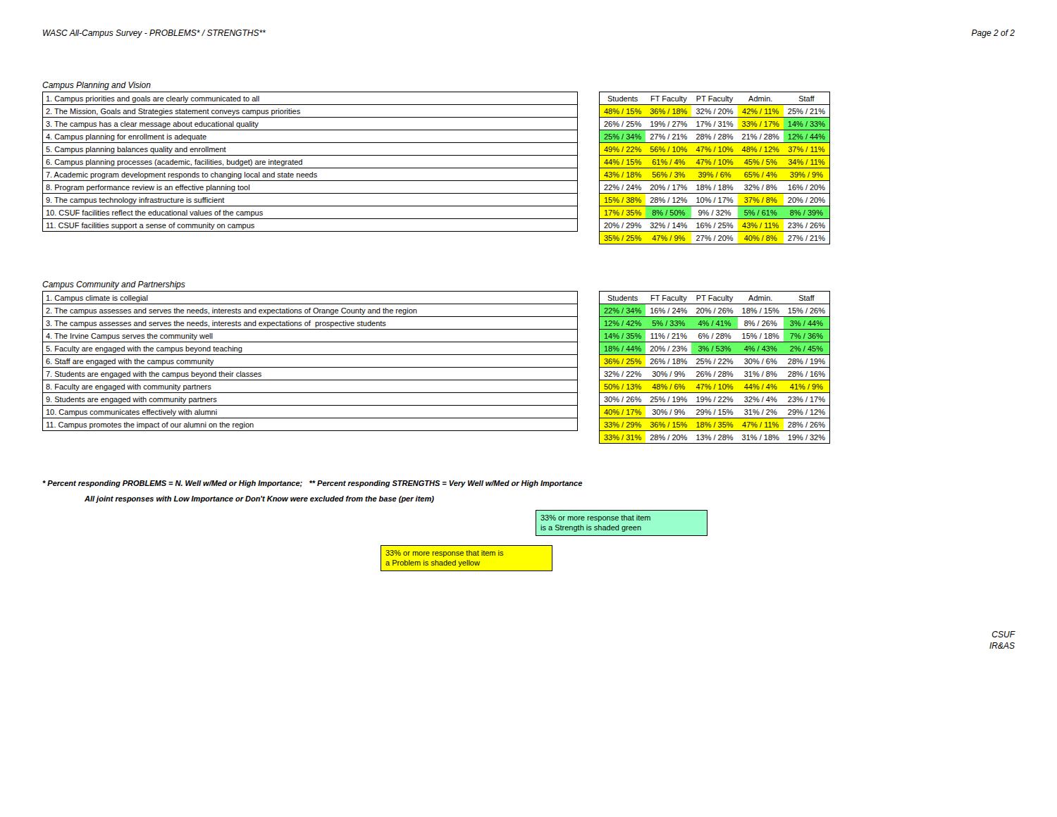WASC All-Campus Survey - PROBLEMS* / STRENGTHS**
Page 2 of 2
Campus Planning and Vision
| 1. Campus priorities and goals are clearly communicated to all |
| 2. The Mission, Goals and Strategies statement conveys campus priorities |
| 3. The campus has a clear message about educational quality |
| 4. Campus planning for enrollment is adequate |
| 5. Campus planning balances quality and enrollment |
| 6. Campus planning processes (academic, facilities, budget) are integrated |
| 7. Academic program development responds to changing local and state needs |
| 8. Program performance review is an effective planning tool |
| 9. The campus technology infrastructure is sufficient |
| 10. CSUF facilities reflect the educational values of the campus |
| 11. CSUF facilities support a sense of community on campus |
| Students | FT Faculty | PT Faculty | Admin. | Staff |
| --- | --- | --- | --- | --- |
| 48% / 15% | 36% / 18% | 32% / 20% | 42% / 11% | 25% / 21% |
| 26% / 25% | 19% / 27% | 17% / 31% | 33% / 17% | 14% / 33% |
| 25% / 34% | 27% / 21% | 28% / 28% | 21% / 28% | 12% / 44% |
| 49% / 22% | 56% / 10% | 47% / 10% | 48% / 12% | 37% / 11% |
| 44% / 15% | 61% / 4% | 47% / 10% | 45% / 5% | 34% / 11% |
| 43% / 18% | 56% / 3% | 39% / 6% | 65% / 4% | 39% / 9% |
| 22% / 24% | 20% / 17% | 18% / 18% | 32% / 8% | 16% / 20% |
| 15% / 38% | 28% / 12% | 10% / 17% | 37% / 8% | 20% / 20% |
| 17% / 35% | 8% / 50% | 9% / 32% | 5% / 61% | 8% / 39% |
| 20% / 29% | 32% / 14% | 16% / 25% | 43% / 11% | 23% / 26% |
| 35% / 25% | 47% / 9% | 27% / 20% | 40% / 8% | 27% / 21% |
Campus Community and Partnerships
| 1. Campus climate is collegial |
| 2. The campus assesses and serves the needs, interests and expectations of Orange County and the region |
| 3. The campus assesses and serves the needs, interests and expectations of prospective students |
| 4. The Irvine Campus serves the community well |
| 5. Faculty are engaged with the campus beyond teaching |
| 6. Staff are engaged with the campus community |
| 7. Students are engaged with the campus beyond their classes |
| 8. Faculty are engaged with community partners |
| 9. Students are engaged with community partners |
| 10. Campus communicates effectively with alumni |
| 11. Campus promotes the impact of our alumni on the region |
| Students | FT Faculty | PT Faculty | Admin. | Staff |
| --- | --- | --- | --- | --- |
| 22% / 34% | 16% / 24% | 20% / 26% | 18% / 15% | 15% / 26% |
| 12% / 42% | 5% / 33% | 4% / 41% | 8% / 26% | 3% / 44% |
| 14% / 35% | 11% / 21% | 6% / 28% | 15% / 18% | 7% / 36% |
| 18% / 44% | 20% / 23% | 3% / 53% | 4% / 43% | 2% / 45% |
| 36% / 25% | 26% / 18% | 25% / 22% | 30% / 6% | 28% / 19% |
| 32% / 22% | 30% / 9% | 26% / 28% | 31% / 8% | 28% / 16% |
| 50% / 13% | 48% / 6% | 47% / 10% | 44% / 4% | 41% / 9% |
| 30% / 26% | 25% / 19% | 19% / 22% | 32% / 4% | 23% / 17% |
| 40% / 17% | 30% / 9% | 29% / 15% | 31% / 2% | 29% / 12% |
| 33% / 29% | 36% / 15% | 18% / 35% | 47% / 11% | 28% / 26% |
| 33% / 31% | 28% / 20% | 13% / 28% | 31% / 18% | 19% / 32% |
* Percent responding PROBLEMS = N. Well w/Med or High Importance; ** Percent responding STRENGTHS = Very Well w/Med or High Importance
All joint responses with Low Importance or Don't Know were excluded from the base (per item)
33% or more response that item
is a Strength is shaded green
33% or more response that item is
a Problem is shaded yellow
CSUF
IR&AS